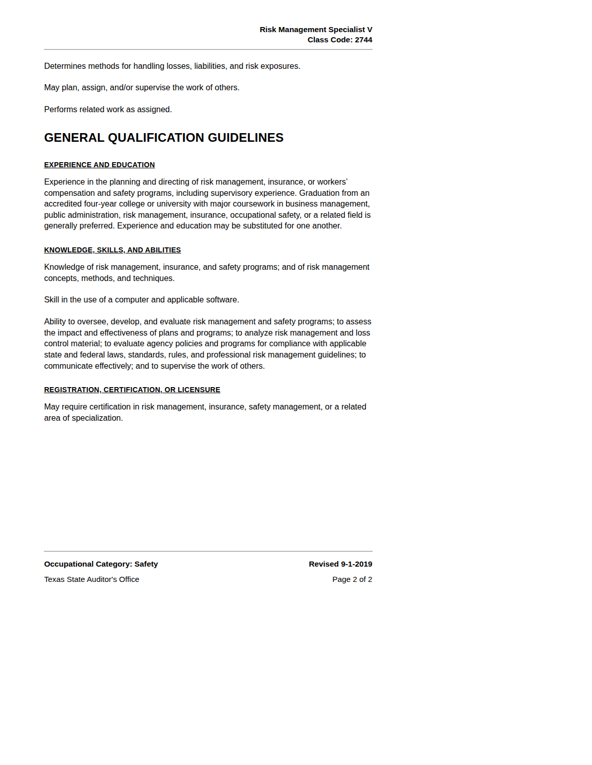Risk Management Specialist V
Class Code: 2744
Determines methods for handling losses, liabilities, and risk exposures.
May plan, assign, and/or supervise the work of others.
Performs related work as assigned.
GENERAL QUALIFICATION GUIDELINES
EXPERIENCE AND EDUCATION
Experience in the planning and directing of risk management, insurance, or workers’ compensation and safety programs, including supervisory experience. Graduation from an accredited four-year college or university with major coursework in business management, public administration, risk management, insurance, occupational safety, or a related field is generally preferred. Experience and education may be substituted for one another.
KNOWLEDGE, SKILLS, AND ABILITIES
Knowledge of risk management, insurance, and safety programs; and of risk management concepts, methods, and techniques.
Skill in the use of a computer and applicable software.
Ability to oversee, develop, and evaluate risk management and safety programs; to assess the impact and effectiveness of plans and programs; to analyze risk management and loss control material; to evaluate agency policies and programs for compliance with applicable state and federal laws, standards, rules, and professional risk management guidelines; to communicate effectively; and to supervise the work of others.
REGISTRATION, CERTIFICATION, OR LICENSURE
May require certification in risk management, insurance, safety management, or a related area of specialization.
Occupational Category: Safety Revised 9-1-2019
Texas State Auditor's Office Page 2 of 2